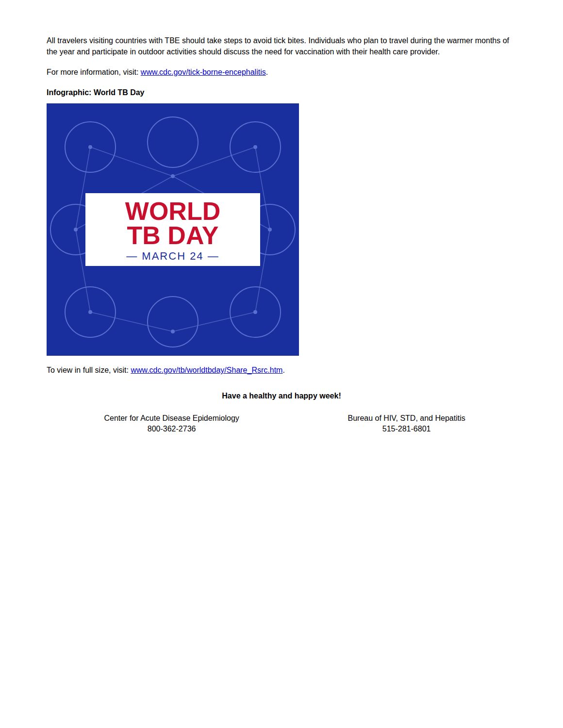All travelers visiting countries with TBE should take steps to avoid tick bites. Individuals who plan to travel during the warmer months of the year and participate in outdoor activities should discuss the need for vaccination with their health care provider.
For more information, visit: www.cdc.gov/tick-borne-encephalitis.
Infographic: World TB Day
To view in full size, visit: www.cdc.gov/tb/worldtbday/Share_Rsrc.htm.
Have a healthy and happy week!
| Center for Acute Disease Epidemiology 800-362-2736 | Bureau of HIV, STD, and Hepatitis 515-281-6801 |